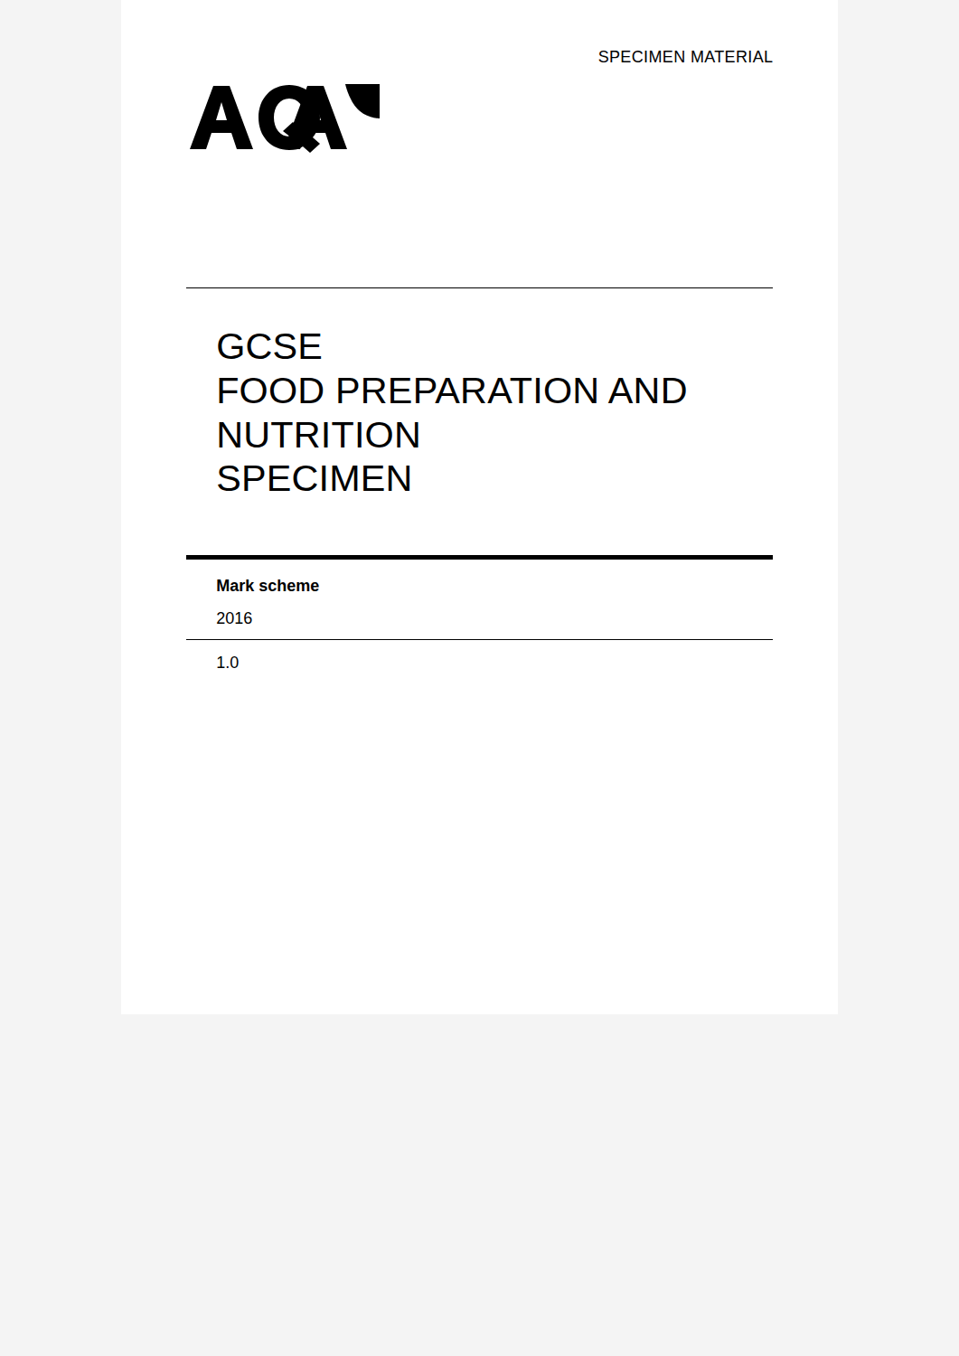SPECIMEN MATERIAL
AQA
GCSE
FOOD PREPARATION AND NUTRITION
SPECIMEN
Mark scheme
2016
1.0